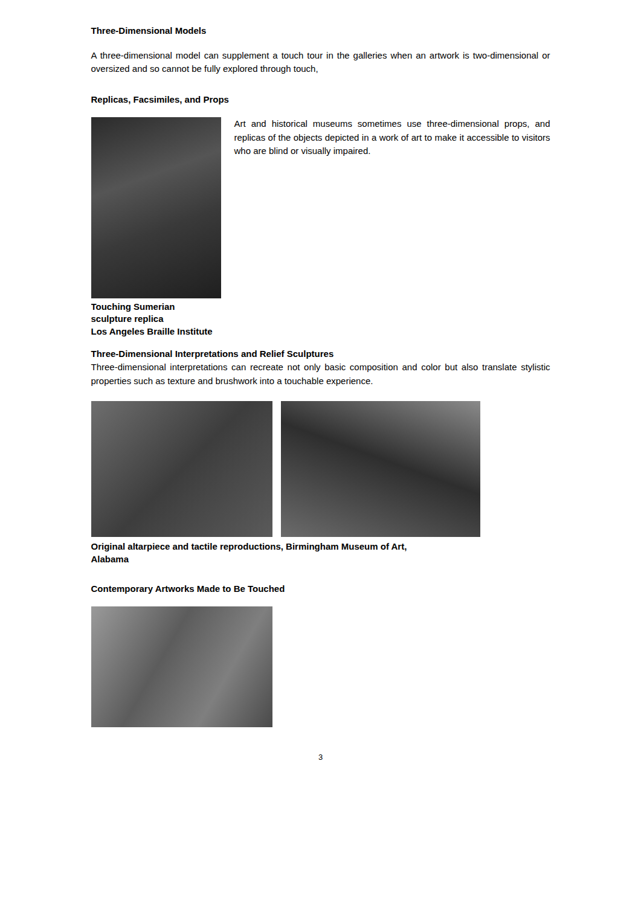Three-Dimensional Models
A three-dimensional model can supplement a touch tour in the galleries when an artwork is two-dimensional or oversized and so cannot be fully explored through touch,
Replicas, Facsimiles, and Props
Touching Sumerian
sculpture replica
Los Angeles Braille Institute
Art and historical museums sometimes use three-dimensional props, and replicas of the objects depicted in a work of art to make it accessible to visitors who are blind or visually impaired.
Three-Dimensional Interpretations and Relief Sculptures
Three-dimensional interpretations can recreate not only basic composition and color but also translate stylistic properties such as texture and brushwork into a touchable experience.
Original altarpiece and tactile reproductions, Birmingham Museum of Art,
Alabama
Contemporary Artworks Made to Be Touched
3